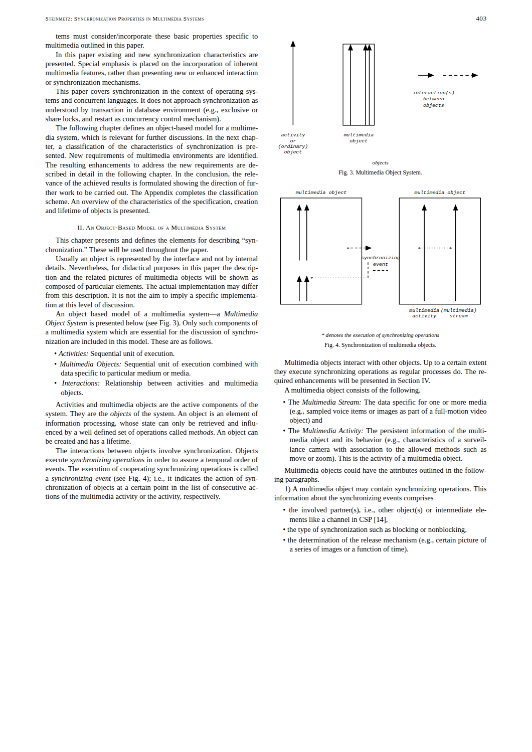Steinmetz: Synchronization Properties in Multimedia Systems 403
tems must consider/incorporate these basic properties specific to multimedia outlined in this paper.
In this paper existing and new synchronization characteristics are presented. Special emphasis is placed on the incorporation of inherent multimedia features, rather than presenting new or enhanced interaction or synchronization mechanisms.
This paper covers synchronization in the context of operating systems and concurrent languages. It does not approach synchronization as understood by transaction in database environment (e.g., exclusive or share locks, and restart as concurrency control mechanism).
The following chapter defines an object-based model for a multimedia system, which is relevant for further discussions. In the next chapter, a classification of the characteristics of synchronization is presented. New requirements of multimedia environments are identified. The resulting enhancements to address the new requirements are described in detail in the following chapter. In the conclusion, the relevance of the achieved results is formulated showing the direction of further work to be carried out. The Appendix completes the classification scheme. An overview of the characteristics of the specification, creation and lifetime of objects is presented.
II. An Object-Based Model of a Multimedia System
This chapter presents and defines the elements for describing “synchronization.” These will be used throughout the paper.
Usually an object is represented by the interface and not by internal details. Nevertheless, for didactical purposes in this paper the description and the related pictures of multimedia objects will be shown as composed of particular elements. The actual implementation may differ from this description. It is not the aim to imply a specific implementation at this level of discussion.
An object based model of a multimedia system—a Multimedia Object System is presented below (see Fig. 3). Only such components of a multimedia system which are essential for the discussion of synchronization are included in this model. These are as follows.
Activities: Sequential unit of execution.
Multimedia Objects: Sequential unit of execution combined with data specific to particular medium or media.
Interactions: Relationship between activities and multimedia objects.
Activities and multimedia objects are the active components of the system. They are the objects of the system. An object is an element of information processing, whose state can only be retrieved and influenced by a well defined set of operations called methods. An object can be created and has a lifetime.
The interactions between objects involve synchronization. Objects execute synchronizing operations in order to assure a temporal order of events. The execution of cooperating synchronizing operations is called a synchronizing event (see Fig. 4); i.e., it indicates the action of synchronization of objects at a certain point in the list of consecutive actions of the multimedia activity or the activity, respectively.
interaction(s) between objects activity or (ordinary) object multimedia object
objects
Fig. 3. Multimedia Object System.
multimedia object * * multimedia object * * synchronizing event multimedia activity (multimedia) stream
* denotes the execution of synchronizing operations
Fig. 4. Synchronization of multimedia objects.
Multimedia objects interact with other objects. Up to a certain extent they execute synchronizing operations as regular processes do. The required enhancements will be presented in Section IV.
A multimedia object consists of the following.
The Multimedia Stream: The data specific for one or more media (e.g., sampled voice items or images as part of a full-motion video object) and
The Multimedia Activity: The persistent information of the multimedia object and its behavior (e.g., characteristics of a surveillance camera with association to the allowed methods such as move or zoom). This is the activity of a multimedia object.
Multimedia objects could have the attributes outlined in the following paragraphs.
1) A multimedia object may contain synchronizing operations. This information about the synchronizing events comprises
the involved partner(s), i.e., other object(s) or intermediate elements like a channel in CSP [14],
the type of synchronization such as blocking or nonblocking,
the determination of the release mechanism (e.g., certain picture of a series of images or a function of time).